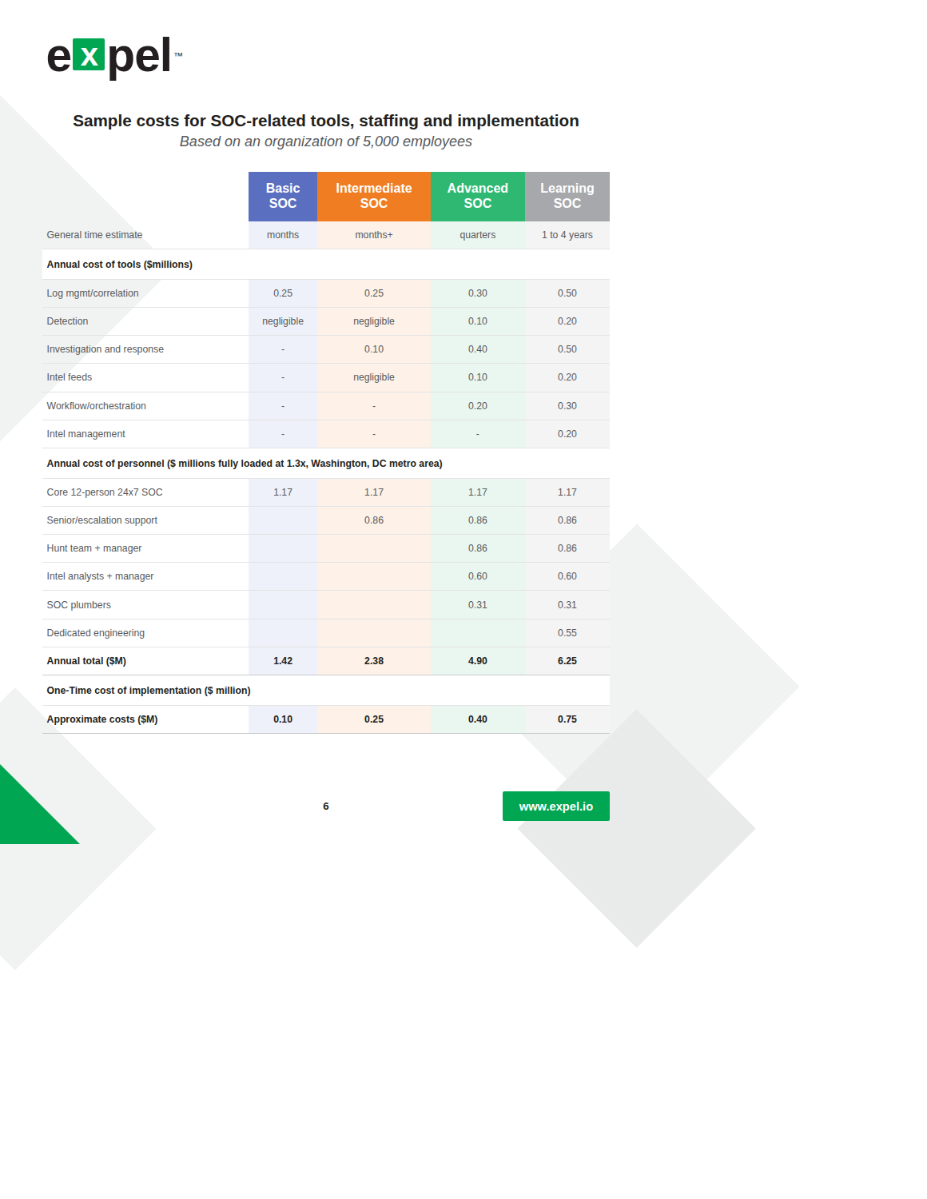expel™
Sample costs for SOC-related tools, staffing and implementation
Based on an organization of 5,000 employees
| | Basic SOC | Intermediate SOC | Advanced SOC | Learning SOC |
| --- | --- | --- | --- | --- |
| General time estimate | months | months+ | quarters | 1 to 4 years |
| Annual cost of tools ($millions) | | | | |
| Log mgmt/correlation | 0.25 | 0.25 | 0.30 | 0.50 |
| Detection | negligible | negligible | 0.10 | 0.20 |
| Investigation and response | - | 0.10 | 0.40 | 0.50 |
| Intel feeds | - | negligible | 0.10 | 0.20 |
| Workflow/orchestration | - | - | 0.20 | 0.30 |
| Intel management | - | - | - | 0.20 |
| Annual cost of personnel ($ millions fully loaded at 1.3x, Washington, DC metro area) |
| Core 12-person 24x7 SOC | 1.17 | 1.17 | 1.17 | 1.17 |
| Senior/escalation support | | 0.86 | 0.86 | 0.86 |
| Hunt team + manager | | | 0.86 | 0.86 |
| Intel analysts + manager | | | 0.60 | 0.60 |
| SOC plumbers | | | 0.31 | 0.31 |
| Dedicated engineering | | | | 0.55 |
| Annual total ($M) | 1.42 | 2.38 | 4.90 | 6.25 |
| One-Time cost of implementation ($ million) |
| Approximate costs ($M) | 0.10 | 0.25 | 0.40 | 0.75 |
6
www.expel.io